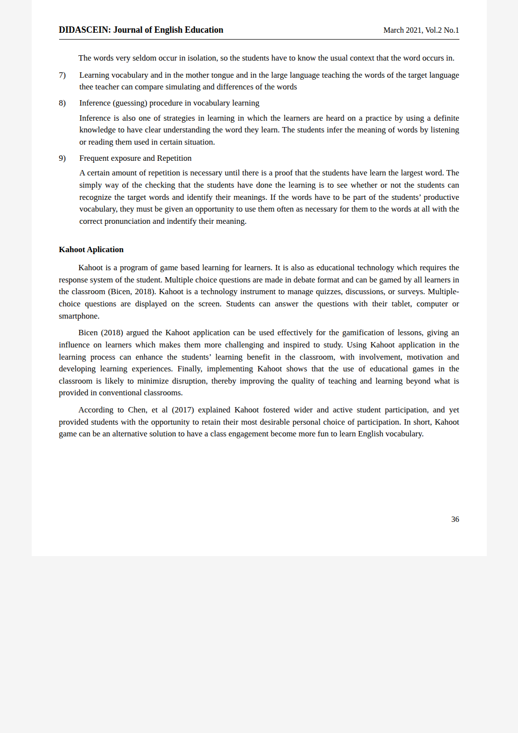DIDASCEIN: Journal of English Education March 2021, Vol.2 No.1
The words very seldom occur in isolation, so the students have to know the usual context that the word occurs in.
7)
Learning vocabulary and in the mother tongue and in the large language teaching the words of the target language thee teacher can compare simulating and differences of the words
8)
Inference (guessing) procedure in vocabulary learning
Inference is also one of strategies in learning in which the learners are heard on a practice by using a definite knowledge to have clear understanding the word they learn. The students infer the meaning of words by listening or reading them used in certain situation.
9)
Frequent exposure and Repetition
A certain amount of repetition is necessary until there is a proof that the students have learn the largest word. The simply way of the checking that the students have done the learning is to see whether or not the students can recognize the target words and identify their meanings. If the words have to be part of the students’ productive vocabulary, they must be given an opportunity to use them often as necessary for them to the words at all with the correct pronunciation and indentify their meaning.
Kahoot Aplication
Kahoot is a program of game based learning for learners. It is also as educational technology which requires the response system of the student. Multiple choice questions are made in debate format and can be gamed by all learners in the classroom (Bicen, 2018). Kahoot is a technology instrument to manage quizzes, discussions, or surveys. Multiple-choice questions are displayed on the screen. Students can answer the questions with their tablet, computer or smartphone.
Bicen (2018) argued the Kahoot application can be used effectively for the gamification of lessons, giving an influence on learners which makes them more challenging and inspired to study. Using Kahoot application in the learning process can enhance the students’ learning benefit in the classroom, with involvement, motivation and developing learning experiences. Finally, implementing Kahoot shows that the use of educational games in the classroom is likely to minimize disruption, thereby improving the quality of teaching and learning beyond what is provided in conventional classrooms.
According to Chen, et al (2017) explained Kahoot fostered wider and active student participation, and yet provided students with the opportunity to retain their most desirable personal choice of participation. In short, Kahoot game can be an alternative solution to have a class engagement become more fun to learn English vocabulary.
36